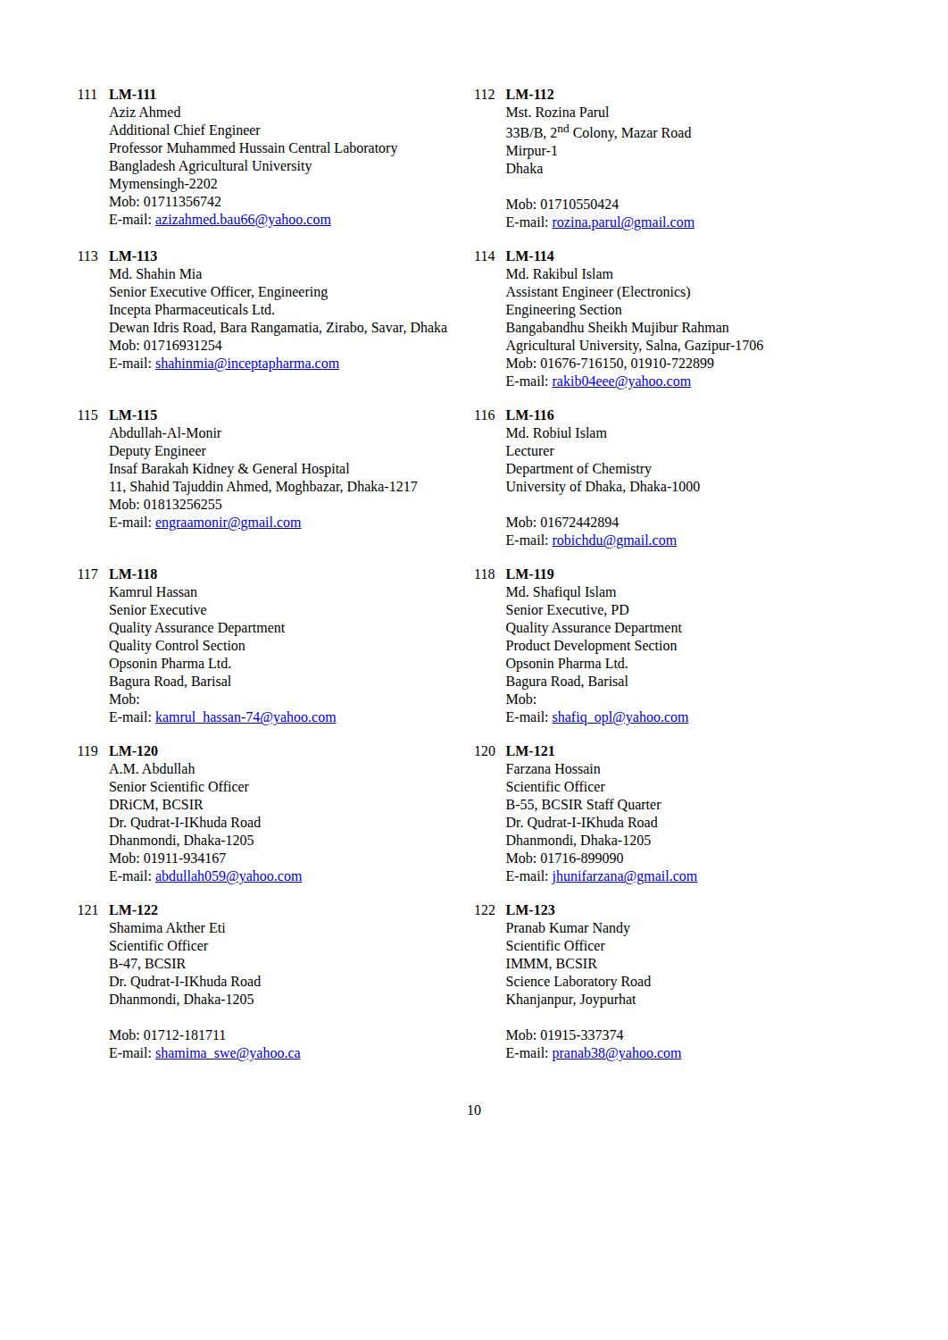| 111 | LM-111 Aziz Ahmed Additional Chief Engineer Professor Muhammed Hussain Central Laboratory Bangladesh Agricultural University Mymensingh-2202 Mob: 01711356742 E-mail: azizahmed.bau66@yahoo.com | 112 | LM-112 Mst. Rozina Parul 33B/B, 2 nd Colony, Mazar Road Mirpur-1 Dhaka Mob: 01710550424 E-mail: rozina.parul@gmail.com |
| 113 | LM-113 Md. Shahin Mia Senior Executive Officer, Engineering Incepta Pharmaceuticals Ltd. Dewan Idris Road, Bara Rangamatia, Zirabo, Savar, Dhaka Mob: 01716931254 E-mail: shahinmia@inceptapharma.com | 114 | LM-114 Md. Rakibul Islam Assistant Engineer (Electronics) Engineering Section Bangabandhu Sheikh Mujibur Rahman Agricultural University, Salna, Gazipur-1706 Mob: 01676-716150, 01910-722899 E-mail: rakib04eee@yahoo.com |
| 115 | LM-115 Abdullah-Al-Monir Deputy Engineer Insaf Barakah Kidney & General Hospital 11, Shahid Tajuddin Ahmed, Moghbazar, Dhaka-1217 Mob: 01813256255 E-mail: engraamonir@gmail.com | 116 | LM-116 Md. Robiul Islam Lecturer Department of Chemistry University of Dhaka, Dhaka-1000 Mob: 01672442894 E-mail: robichdu@gmail.com |
| 117 | LM-118 Kamrul Hassan Senior Executive Quality Assurance Department Quality Control Section Opsonin Pharma Ltd. Bagura Road, Barisal Mob: E-mail: kamrul_hassan-74@yahoo.com | 118 | LM-119 Md. Shafiqul Islam Senior Executive, PD Quality Assurance Department Product Development Section Opsonin Pharma Ltd. Bagura Road, Barisal Mob: E-mail: shafiq_opl@yahoo.com |
| 119 | LM-120 A.M. Abdullah Senior Scientific Officer DRiCM, BCSIR Dr. Qudrat-I-IKhuda Road Dhanmondi, Dhaka-1205 Mob: 01911-934167 E-mail: abdullah059@yahoo.com | 120 | LM-121 Farzana Hossain Scientific Officer B-55, BCSIR Staff Quarter Dr. Qudrat-I-IKhuda Road Dhanmondi, Dhaka-1205 Mob: 01716-899090 E-mail: jhunifarzana@gmail.com |
| 121 | LM-122 Shamima Akther Eti Scientific Officer B-47, BCSIR Dr. Qudrat-I-IKhuda Road Dhanmondi, Dhaka-1205 Mob: 01712-181711 E-mail: shamima_swe@yahoo.ca | 122 | LM-123 Pranab Kumar Nandy Scientific Officer IMMM, BCSIR Science Laboratory Road Khanjanpur, Joypurhat Mob: 01915-337374 E-mail: pranab38@yahoo.com |
10